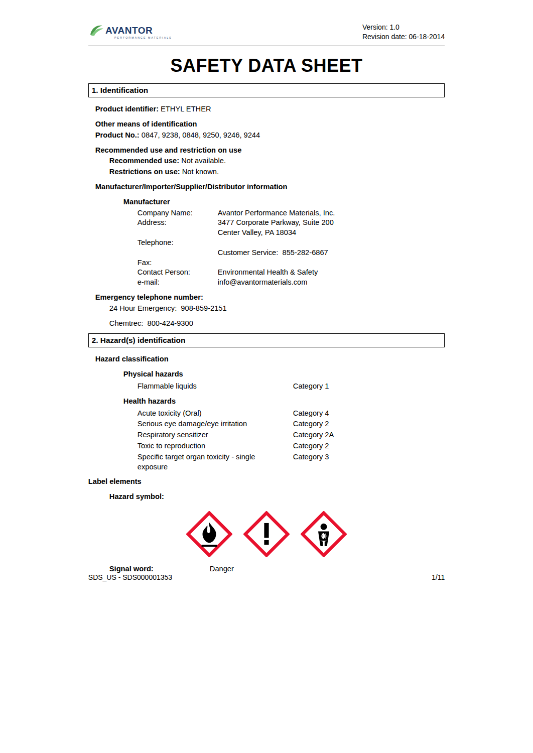AVANTOR PERFORMANCE MATERIALS
Version: 1.0
Revision date: 06-18-2014
SAFETY DATA SHEET
1. Identification
Product identifier: ETHYL ETHER
Other means of identification
Product No.: 0847, 9238, 0848, 9250, 9246, 9244
Recommended use and restriction on use
Recommended use: Not available.
Restrictions on use: Not known.
Manufacturer/Importer/Supplier/Distributor information
Manufacturer
| Company Name: | Avantor Performance Materials, Inc. |
| Address: | 3477 Corporate Parkway, Suite 200 Center Valley, PA 18034 |
| Telephone: | |
| | Customer Service: 855-282-6867 |
| Fax: | |
| Contact Person: | Environmental Health & Safety |
| e-mail: | info@avantormaterials.com |
Emergency telephone number:
24 Hour Emergency: 908-859-2151
Chemtrec: 800-424-9300
2. Hazard(s) identification
Hazard classification
Physical hazards
| Flammable liquids | Category 1 |
Health hazards
| Acute toxicity (Oral) | Category 4 |
| Serious eye damage/eye irritation | Category 2 |
| Respiratory sensitizer | Category 2A |
| Toxic to reproduction | Category 2 |
| Specific target organ toxicity - single exposure | Category 3 |
Label elements
Hazard symbol:
| Signal word: | Danger |
SDS_US - SDS000001353
1/11